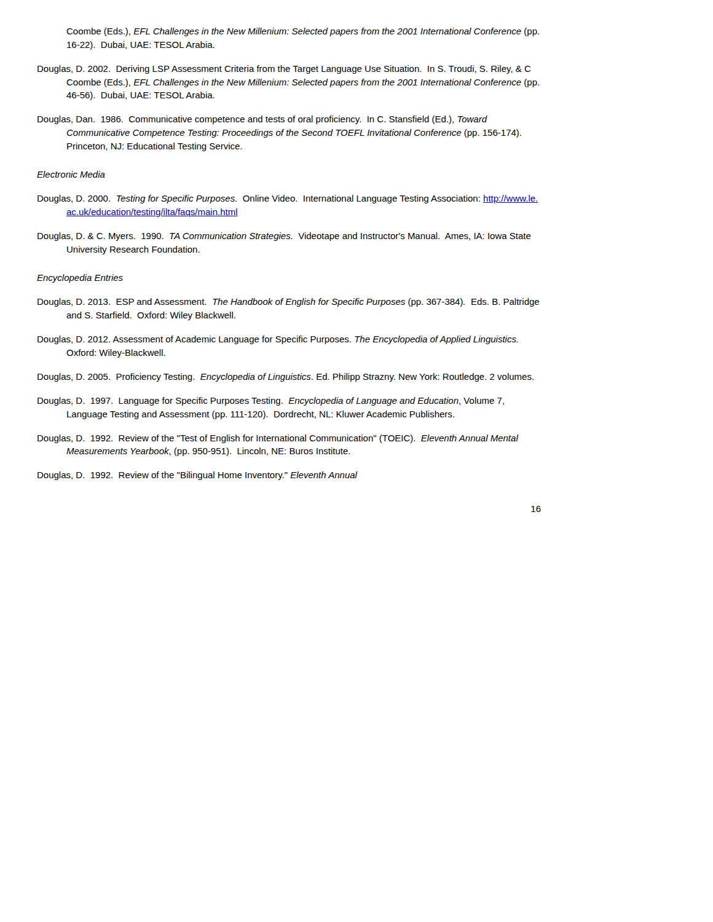Coombe (Eds.), EFL Challenges in the New Millenium: Selected papers from the 2001 International Conference (pp. 16-22). Dubai, UAE: TESOL Arabia.
Douglas, D. 2002. Deriving LSP Assessment Criteria from the Target Language Use Situation. In S. Troudi, S. Riley, & C Coombe (Eds.), EFL Challenges in the New Millenium: Selected papers from the 2001 International Conference (pp. 46-56). Dubai, UAE: TESOL Arabia.
Douglas, Dan. 1986. Communicative competence and tests of oral proficiency. In C. Stansfield (Ed.), Toward Communicative Competence Testing: Proceedings of the Second TOEFL Invitational Conference (pp. 156-174). Princeton, NJ: Educational Testing Service.
Electronic Media
Douglas, D. 2000. Testing for Specific Purposes. Online Video. International Language Testing Association: http://www.le.ac.uk/education/testing/ilta/faqs/main.html
Douglas, D. & C. Myers. 1990. TA Communication Strategies. Videotape and Instructor's Manual. Ames, IA: Iowa State University Research Foundation.
Encyclopedia Entries
Douglas, D. 2013. ESP and Assessment. The Handbook of English for Specific Purposes (pp. 367-384). Eds. B. Paltridge and S. Starfield. Oxford: Wiley Blackwell.
Douglas, D. 2012. Assessment of Academic Language for Specific Purposes. The Encyclopedia of Applied Linguistics. Oxford: Wiley-Blackwell.
Douglas, D. 2005. Proficiency Testing. Encyclopedia of Linguistics. Ed. Philipp Strazny. New York: Routledge. 2 volumes.
Douglas, D. 1997. Language for Specific Purposes Testing. Encyclopedia of Language and Education, Volume 7, Language Testing and Assessment (pp. 111-120). Dordrecht, NL: Kluwer Academic Publishers.
Douglas, D. 1992. Review of the "Test of English for International Communication" (TOEIC). Eleventh Annual Mental Measurements Yearbook, (pp. 950-951). Lincoln, NE: Buros Institute.
Douglas, D. 1992. Review of the "Bilingual Home Inventory." Eleventh Annual
16